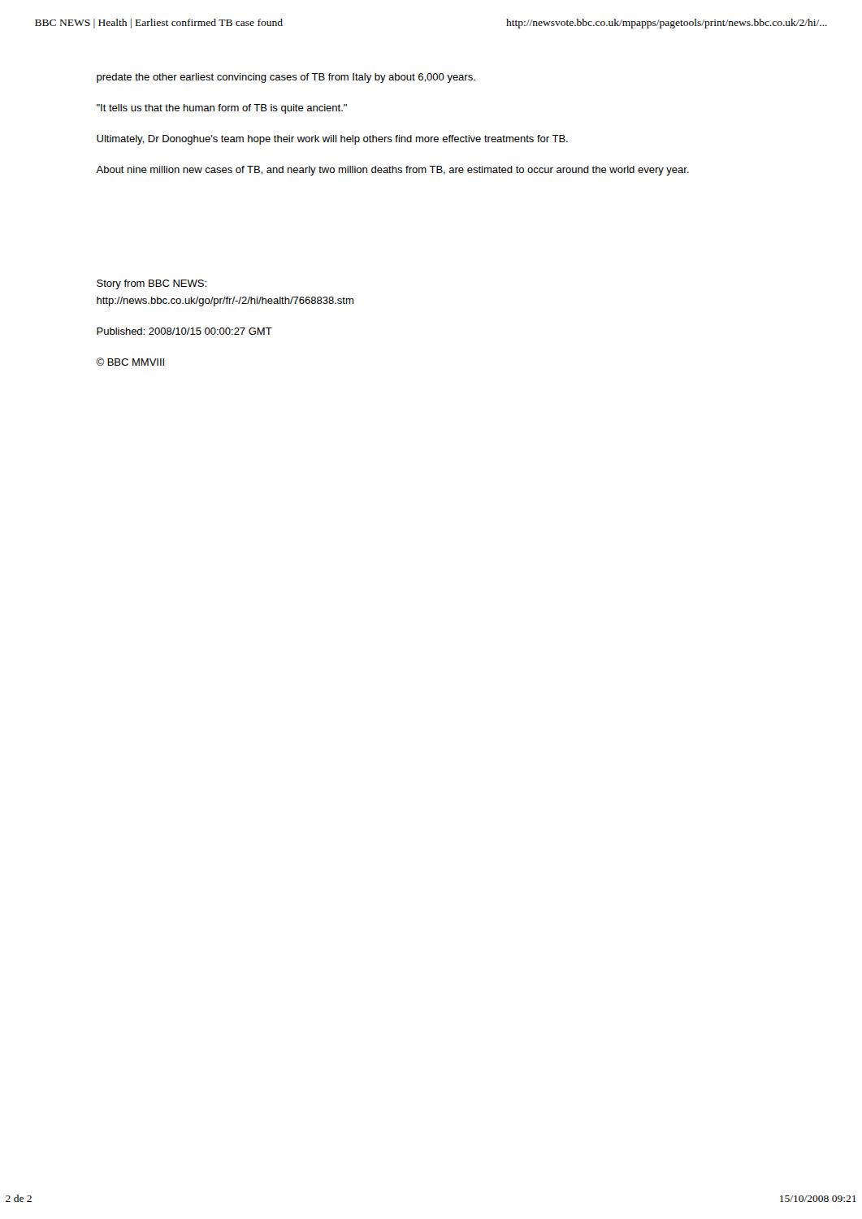BBC NEWS | Health | Earliest confirmed TB case found http://newsvote.bbc.co.uk/mpapps/pagetools/print/news.bbc.co.uk/2/hi/...
predate the other earliest convincing cases of TB from Italy by about 6,000 years.
"It tells us that the human form of TB is quite ancient."
Ultimately, Dr Donoghue's team hope their work will help others find more effective treatments for TB.
About nine million new cases of TB, and nearly two million deaths from TB, are estimated to occur around the world every year.
Story from BBC NEWS:
http://news.bbc.co.uk/go/pr/fr/-/2/hi/health/7668838.stm
Published: 2008/10/15 00:00:27 GMT
© BBC MMVIII
2 de 2 15/10/2008 09:21